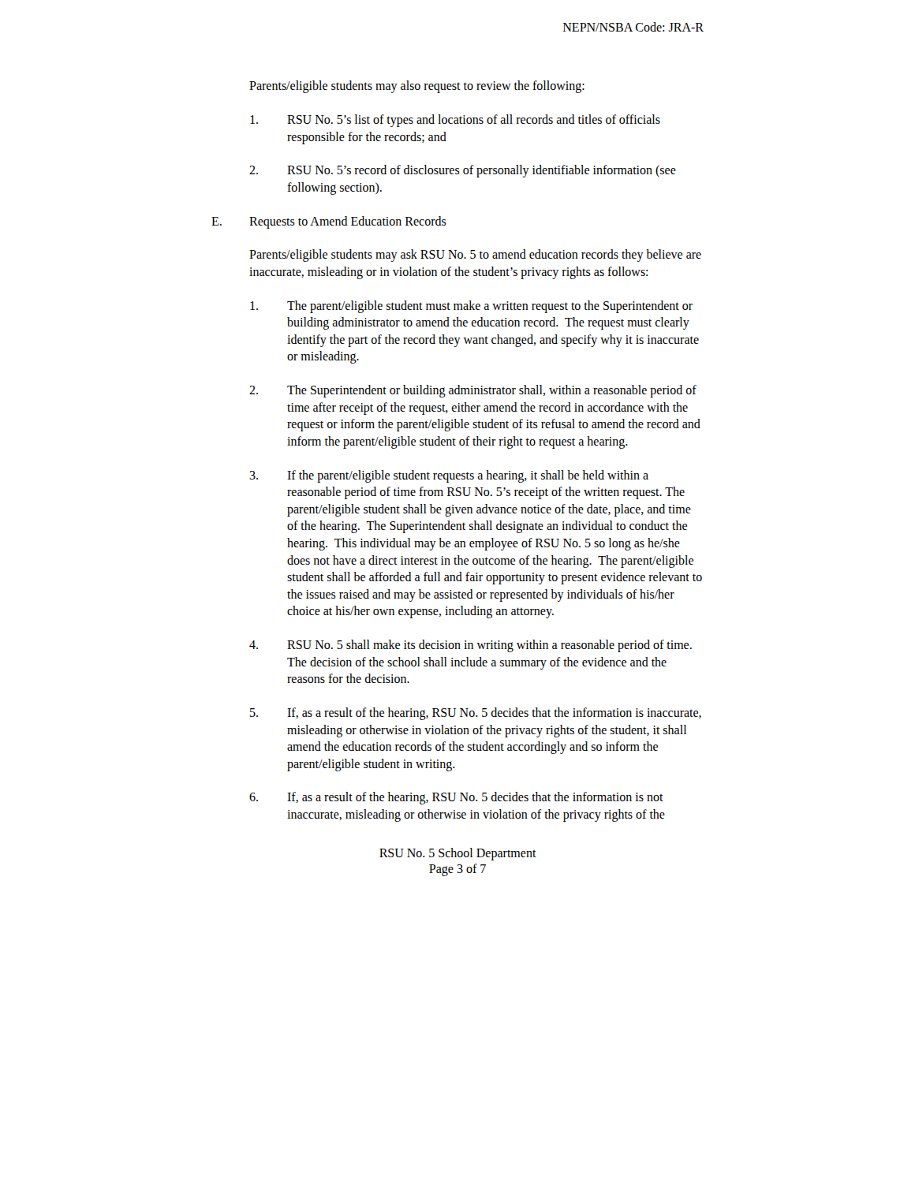NEPN/NSBA Code: JRA-R
Parents/eligible students may also request to review the following:
1.
RSU No. 5’s list of types and locations of all records and titles of officials responsible for the records; and
2.
RSU No. 5’s record of disclosures of personally identifiable information (see following section).
E.
Requests to Amend Education Records
Parents/eligible students may ask RSU No. 5 to amend education records they believe are inaccurate, misleading or in violation of the student’s privacy rights as follows:
1.
The parent/eligible student must make a written request to the Superintendent or building administrator to amend the education record. The request must clearly identify the part of the record they want changed, and specify why it is inaccurate or misleading.
2.
The Superintendent or building administrator shall, within a reasonable period of time after receipt of the request, either amend the record in accordance with the request or inform the parent/eligible student of its refusal to amend the record and inform the parent/eligible student of their right to request a hearing.
3.
If the parent/eligible student requests a hearing, it shall be held within a reasonable period of time from RSU No. 5’s receipt of the written request. The parent/eligible student shall be given advance notice of the date, place, and time of the hearing. The Superintendent shall designate an individual to conduct the hearing. This individual may be an employee of RSU No. 5 so long as he/she does not have a direct interest in the outcome of the hearing. The parent/eligible student shall be afforded a full and fair opportunity to present evidence relevant to the issues raised and may be assisted or represented by individuals of his/her choice at his/her own expense, including an attorney.
4.
RSU No. 5 shall make its decision in writing within a reasonable period of time. The decision of the school shall include a summary of the evidence and the reasons for the decision.
5.
If, as a result of the hearing, RSU No. 5 decides that the information is inaccurate, misleading or otherwise in violation of the privacy rights of the student, it shall amend the education records of the student accordingly and so inform the parent/eligible student in writing.
6.
If, as a result of the hearing, RSU No. 5 decides that the information is not inaccurate, misleading or otherwise in violation of the privacy rights of the
RSU No. 5 School Department
Page 3 of 7